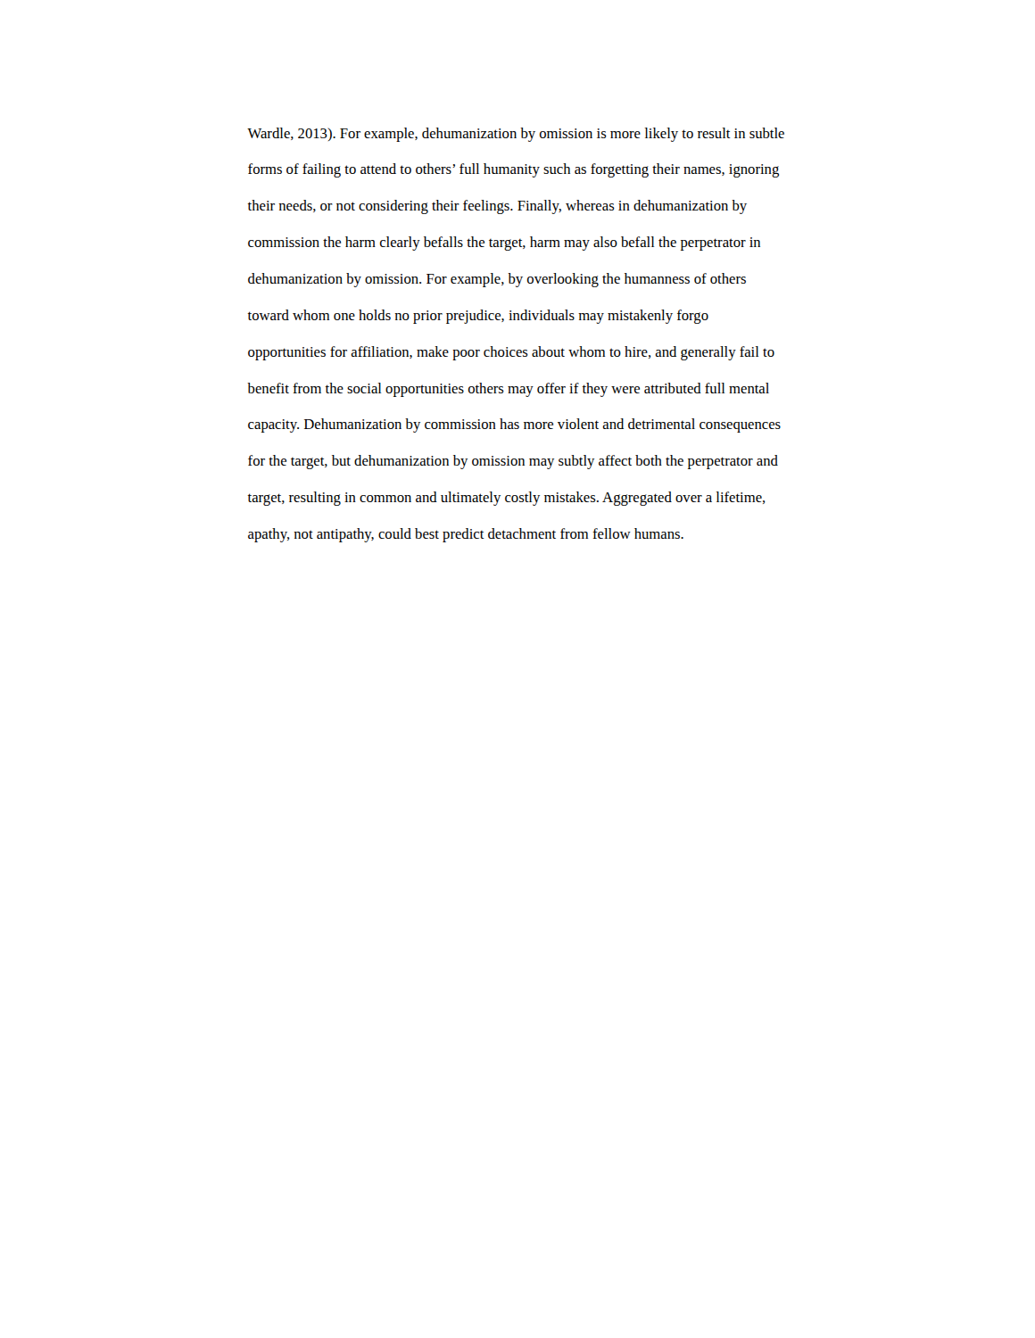Wardle, 2013). For example, dehumanization by omission is more likely to result in subtle forms of failing to attend to others’ full humanity such as forgetting their names, ignoring their needs, or not considering their feelings. Finally, whereas in dehumanization by commission the harm clearly befalls the target, harm may also befall the perpetrator in dehumanization by omission. For example, by overlooking the humanness of others toward whom one holds no prior prejudice, individuals may mistakenly forgo opportunities for affiliation, make poor choices about whom to hire, and generally fail to benefit from the social opportunities others may offer if they were attributed full mental capacity. Dehumanization by commission has more violent and detrimental consequences for the target, but dehumanization by omission may subtly affect both the perpetrator and target, resulting in common and ultimately costly mistakes. Aggregated over a lifetime, apathy, not antipathy, could best predict detachment from fellow humans.